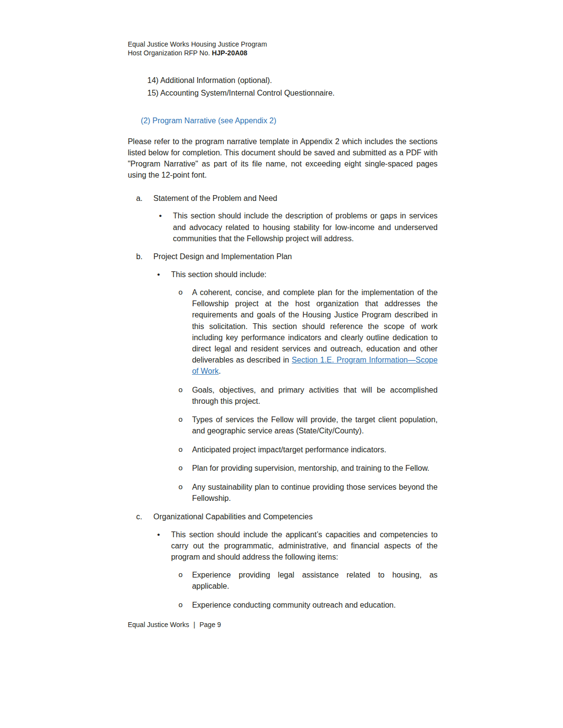Equal Justice Works Housing Justice Program
Host Organization RFP No. HJP-20A08
14) Additional Information (optional).
15) Accounting System/Internal Control Questionnaire.
(2) Program Narrative (see Appendix 2)
Please refer to the program narrative template in Appendix 2 which includes the sections listed below for completion. This document should be saved and submitted as a PDF with "Program Narrative" as part of its file name, not exceeding eight single-spaced pages using the 12-point font.
a. Statement of the Problem and Need
This section should include the description of problems or gaps in services and advocacy related to housing stability for low-income and underserved communities that the Fellowship project will address.
b. Project Design and Implementation Plan
This section should include:
A coherent, concise, and complete plan for the implementation of the Fellowship project at the host organization that addresses the requirements and goals of the Housing Justice Program described in this solicitation. This section should reference the scope of work including key performance indicators and clearly outline dedication to direct legal and resident services and outreach, education and other deliverables as described in Section 1.E. Program Information—Scope of Work.
Goals, objectives, and primary activities that will be accomplished through this project.
Types of services the Fellow will provide, the target client population, and geographic service areas (State/City/County).
Anticipated project impact/target performance indicators.
Plan for providing supervision, mentorship, and training to the Fellow.
Any sustainability plan to continue providing those services beyond the Fellowship.
c. Organizational Capabilities and Competencies
This section should include the applicant’s capacities and competencies to carry out the programmatic, administrative, and financial aspects of the program and should address the following items:
Experience providing legal assistance related to housing, as applicable.
Experience conducting community outreach and education.
Equal Justice Works | Page 9